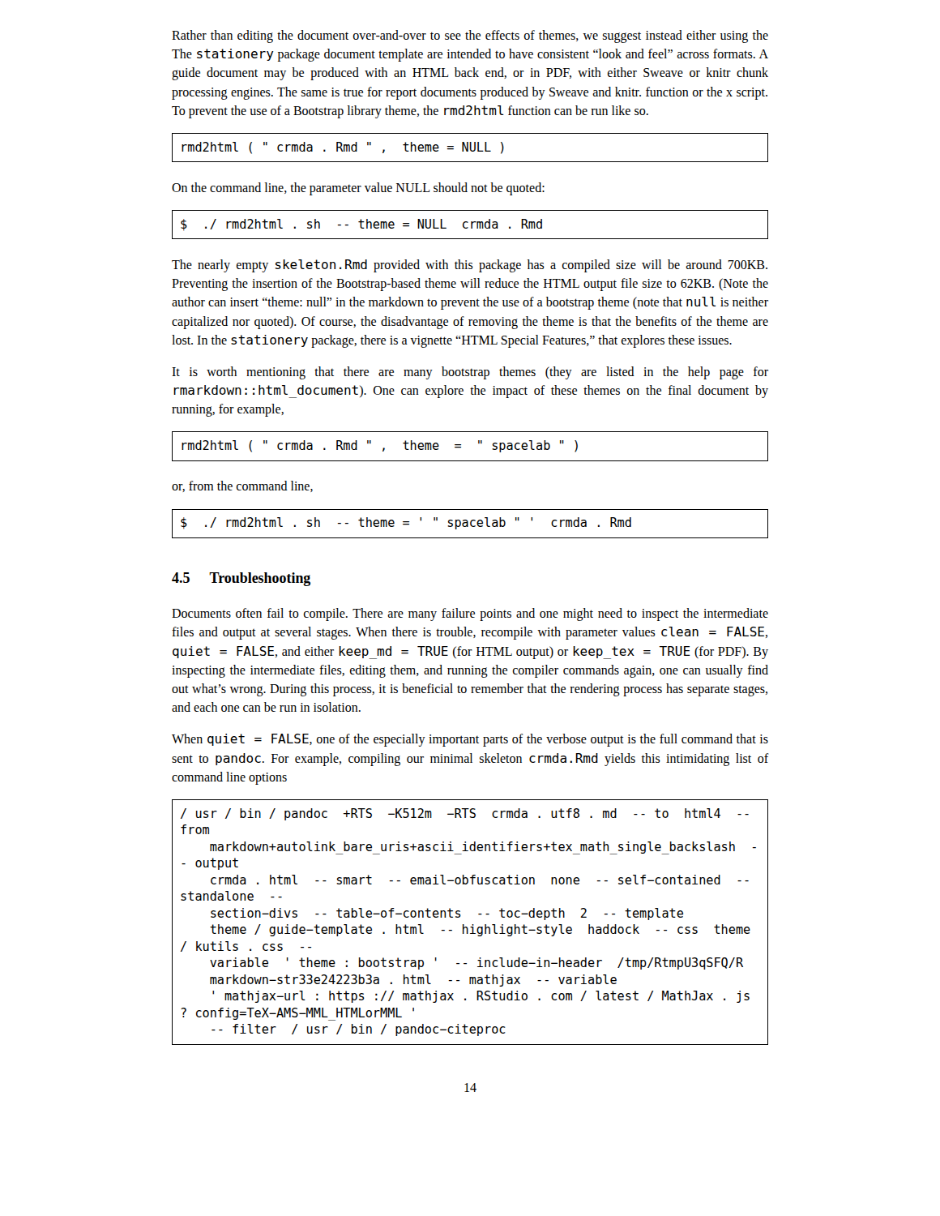Rather than editing the document over-and-over to see the effects of themes, we suggest instead either using the The stationery package document template are intended to have consistent “look and feel” across formats. A guide document may be produced with an HTML back end, or in PDF, with either Sweave or knitr chunk processing engines. The same is true for report documents produced by Sweave and knitr. function or the x script. To prevent the use of a Bootstrap library theme, the rmd2html function can be run like so.
rmd2html ( " crmda . Rmd " ,  theme = NULL )
On the command line, the parameter value NULL should not be quoted:
$  ./ rmd2html . sh  -- theme = NULL  crmda . Rmd
The nearly empty skeleton.Rmd provided with this package has a compiled size will be around 700KB. Preventing the insertion of the Bootstrap-based theme will reduce the HTML output file size to 62KB. (Note the author can insert “theme: null” in the markdown to prevent the use of a bootstrap theme (note that null is neither capitalized nor quoted). Of course, the disadvantage of removing the theme is that the benefits of the theme are lost. In the stationery package, there is a vignette “HTML Special Features,” that explores these issues.
It is worth mentioning that there are many bootstrap themes (they are listed in the help page for rmarkdown::html_document). One can explore the impact of these themes on the final document by running, for example,
rmd2html ( " crmda . Rmd " ,  theme  =  " spacelab " )
or, from the command line,
$  ./ rmd2html . sh  -- theme = ' " spacelab " '  crmda . Rmd
4.5 Troubleshooting
Documents often fail to compile. There are many failure points and one might need to inspect the intermediate files and output at several stages. When there is trouble, recompile with parameter values clean = FALSE, quiet = FALSE, and either keep_md = TRUE (for HTML output) or keep_tex = TRUE (for PDF). By inspecting the intermediate files, editing them, and running the compiler commands again, one can usually find out what’s wrong. During this process, it is beneficial to remember that the rendering process has separate stages, and each one can be run in isolation.
When quiet = FALSE, one of the especially important parts of the verbose output is the full command that is sent to pandoc. For example, compiling our minimal skeleton crmda.Rmd yields this intimidating list of command line options
/ usr / bin / pandoc  +RTS  −K512m  −RTS  crmda . utf8 . md  -- to  html4  -- from
    markdown+autolink_bare_uris+ascii_identifiers+tex_math_single_backslash  -- output
    crmda . html  -- smart  -- email−obfuscation  none  -- self−contained  -- standalone  --
    section−divs  -- table−of−contents  -- toc−depth  2  -- template
    theme / guide−template . html  -- highlight−style  haddock  -- css  theme / kutils . css  --
    variable  ' theme : bootstrap '  -- include−in−header  /tmp/RtmpU3qSFQ/R
    markdown−str33e24223b3a . html  -- mathjax  -- variable
    ' mathjax−url : https :// mathjax . RStudio . com / latest / MathJax . js ? config=TeX−AMS−MML_HTMLorMML '
    -- filter  / usr / bin / pandoc−citeproc
14